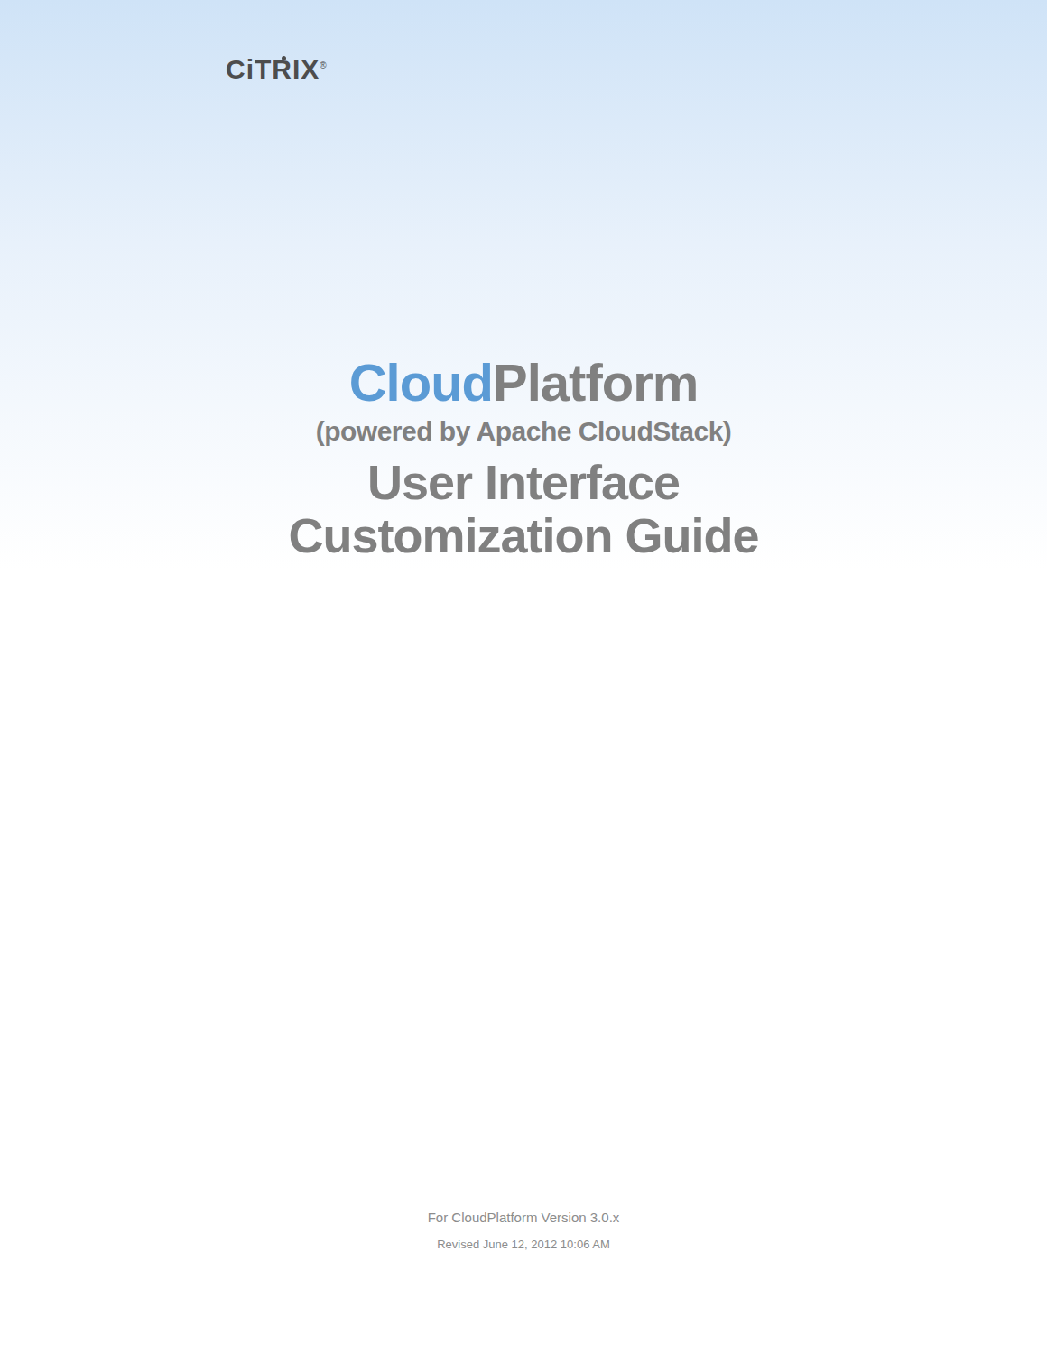CiTRIX®
Cloud Platform
(powered by Apache CloudStack)
User Interface
Customization Guide
For CloudPlatform Version 3.0.x
Revised June 12, 2012 10:06 AM